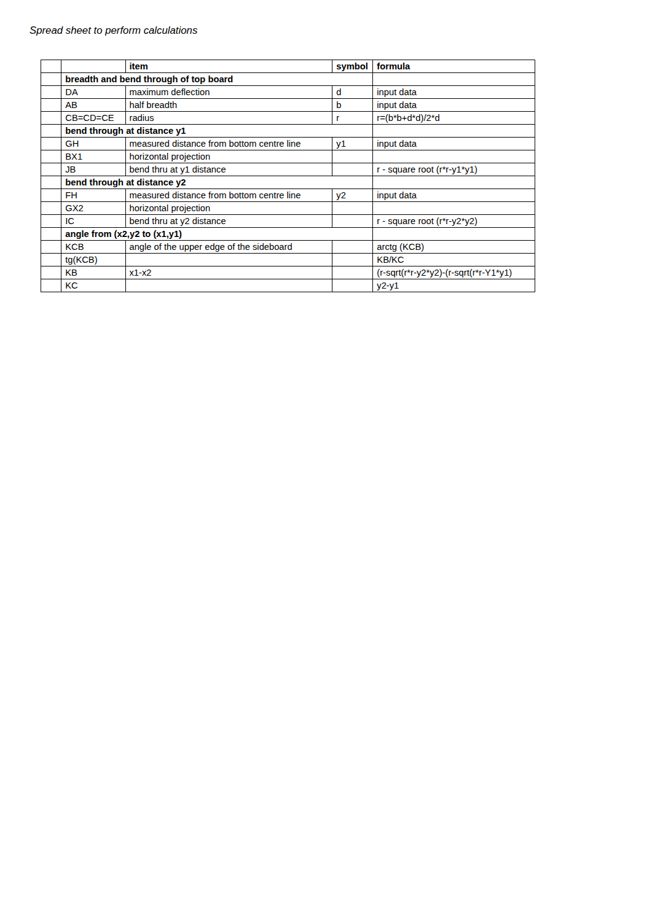Spread sheet to perform calculations
| | | item | symbol | formula |
| --- | --- | --- | --- | --- |
| | breadth and bend through of top board | |
| | DA | maximum deflection | d | input data |
| | AB | half breadth | b | input data |
| | CB=CD=CE | radius | r | r=(b*b+d*d)/2*d |
| | bend through at distance y1 | |
| | GH | measured distance from bottom centre line | y1 | input data |
| | BX1 | horizontal projection | | |
| | JB | bend thru at y1 distance | | r - square root (r*r-y1*y1) |
| | bend through at distance y2 | |
| | FH | measured distance from bottom centre line | y2 | input data |
| | GX2 | horizontal projection | | |
| | IC | bend thru at y2 distance | | r - square root (r*r-y2*y2) |
| | angle from (x2,y2 to (x1,y1) | |
| | KCB | angle of the upper edge of the sideboard | | arctg (KCB) |
| | tg(KCB) | | | KB/KC |
| | KB | x1-x2 | | (r-sqrt(r*r-y2*y2)-(r-sqrt(r*r-Y1*y1) |
| | KC | | | y2-y1 |